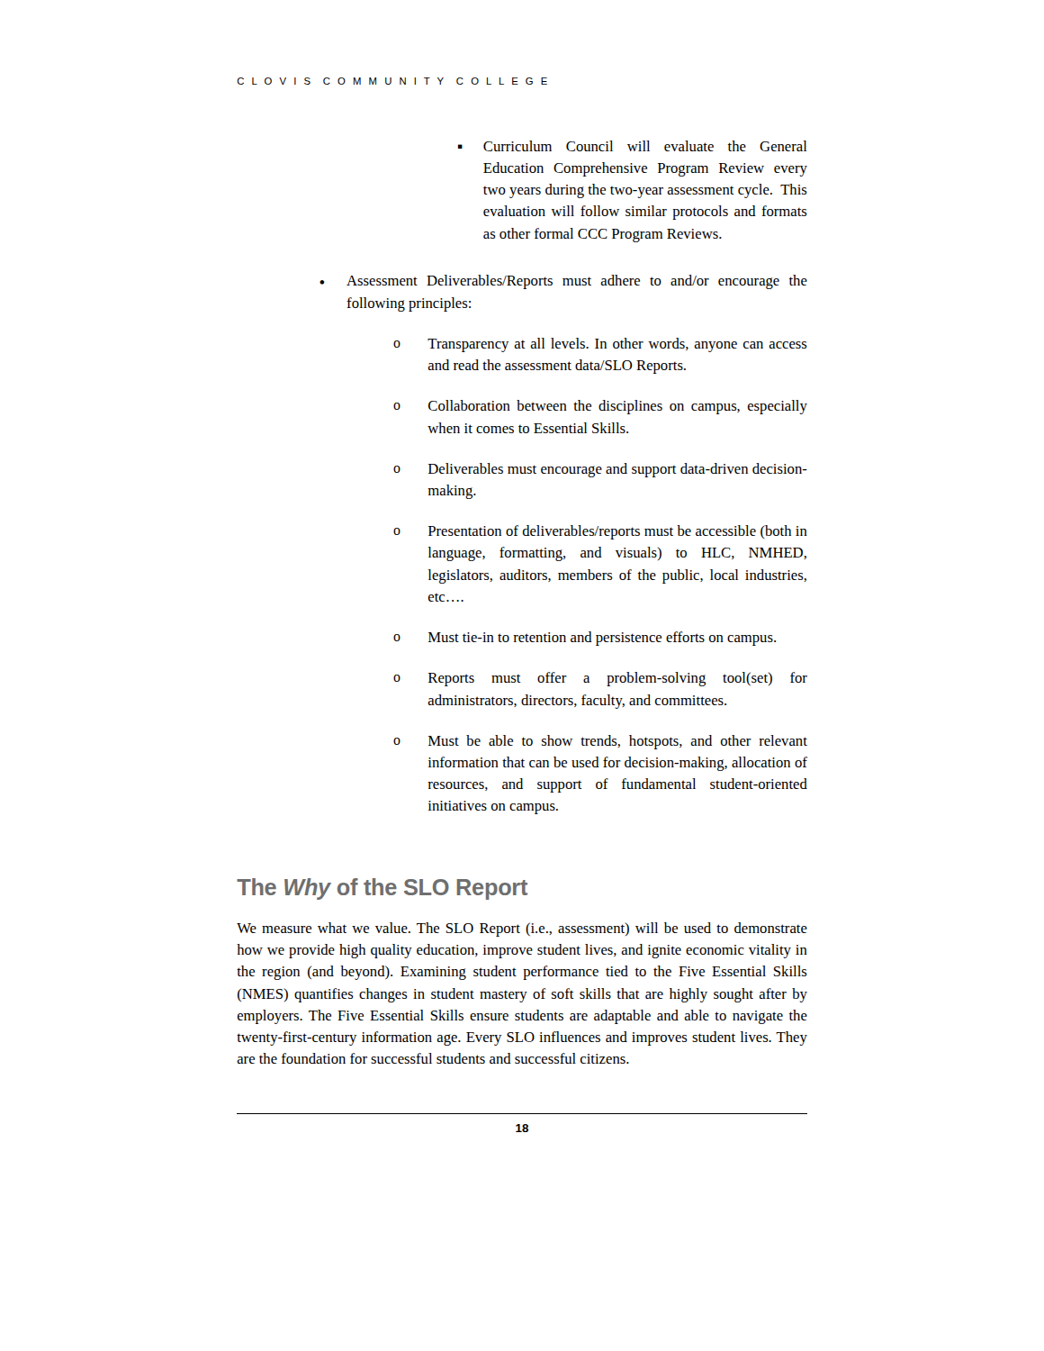C L O V I S C O M M U N I T Y C O L L E G E
Curriculum Council will evaluate the General Education Comprehensive Program Review every two years during the two-year assessment cycle. This evaluation will follow similar protocols and formats as other formal CCC Program Reviews.
Assessment Deliverables/Reports must adhere to and/or encourage the following principles:
Transparency at all levels. In other words, anyone can access and read the assessment data/SLO Reports.
Collaboration between the disciplines on campus, especially when it comes to Essential Skills.
Deliverables must encourage and support data-driven decision-making.
Presentation of deliverables/reports must be accessible (both in language, formatting, and visuals) to HLC, NMHED, legislators, auditors, members of the public, local industries, etc….
Must tie-in to retention and persistence efforts on campus.
Reports must offer a problem-solving tool(set) for administrators, directors, faculty, and committees.
Must be able to show trends, hotspots, and other relevant information that can be used for decision-making, allocation of resources, and support of fundamental student-oriented initiatives on campus.
The Why of the SLO Report
We measure what we value. The SLO Report (i.e., assessment) will be used to demonstrate how we provide high quality education, improve student lives, and ignite economic vitality in the region (and beyond). Examining student performance tied to the Five Essential Skills (NMES) quantifies changes in student mastery of soft skills that are highly sought after by employers. The Five Essential Skills ensure students are adaptable and able to navigate the twenty-first-century information age. Every SLO influences and improves student lives. They are the foundation for successful students and successful citizens.
18